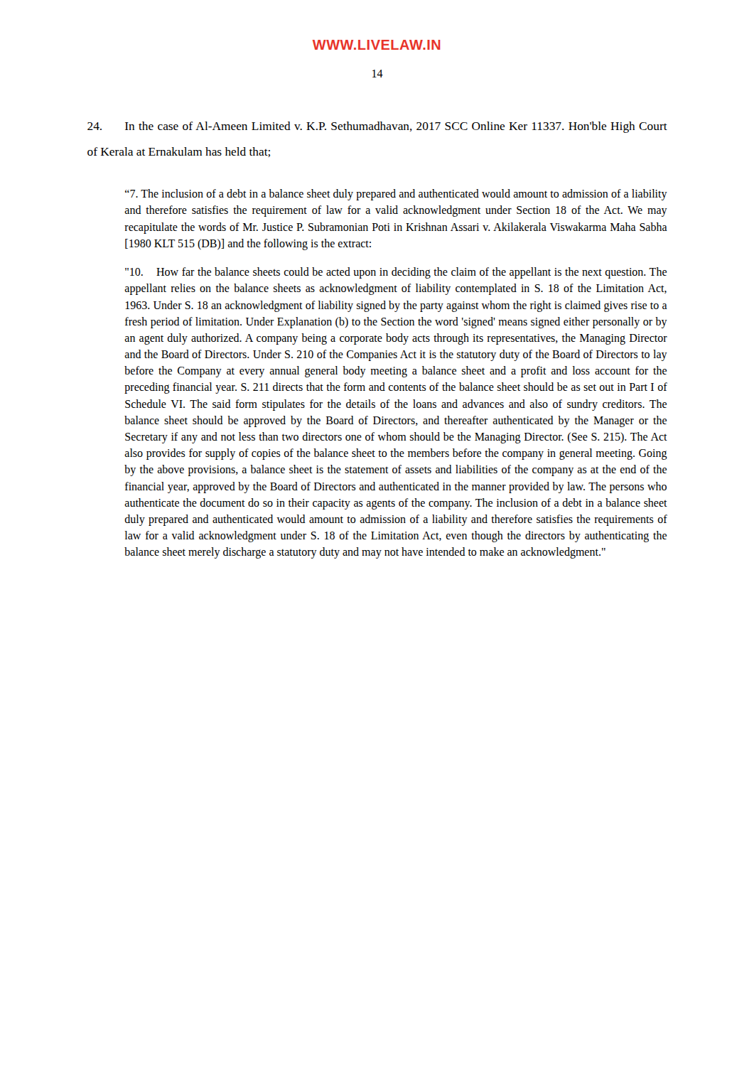WWW.LIVELAW.IN
14
24. In the case of Al-Ameen Limited v. K.P. Sethumadhavan, 2017 SCC Online Ker 11337. Hon'ble High Court of Kerala at Ernakulam has held that;
“7. The inclusion of a debt in a balance sheet duly prepared and authenticated would amount to admission of a liability and therefore satisfies the requirement of law for a valid acknowledgment under Section 18 of the Act. We may recapitulate the words of Mr. Justice P. Subramonian Poti in Krishnan Assari v. Akilakerala Viswakarma Maha Sabha [1980 KLT 515 (DB)] and the following is the extract:
"10. How far the balance sheets could be acted upon in deciding the claim of the appellant is the next question. The appellant relies on the balance sheets as acknowledgment of liability contemplated in S. 18 of the Limitation Act, 1963. Under S. 18 an acknowledgment of liability signed by the party against whom the right is claimed gives rise to a fresh period of limitation. Under Explanation (b) to the Section the word 'signed' means signed either personally or by an agent duly authorized. A company being a corporate body acts through its representatives, the Managing Director and the Board of Directors. Under S. 210 of the Companies Act it is the statutory duty of the Board of Directors to lay before the Company at every annual general body meeting a balance sheet and a profit and loss account for the preceding financial year. S. 211 directs that the form and contents of the balance sheet should be as set out in Part I of Schedule VI. The said form stipulates for the details of the loans and advances and also of sundry creditors. The balance sheet should be approved by the Board of Directors, and thereafter authenticated by the Manager or the Secretary if any and not less than two directors one of whom should be the Managing Director. (See S. 215). The Act also provides for supply of copies of the balance sheet to the members before the company in general meeting. Going by the above provisions, a balance sheet is the statement of assets and liabilities of the company as at the end of the financial year, approved by the Board of Directors and authenticated in the manner provided by law. The persons who authenticate the document do so in their capacity as agents of the company. The inclusion of a debt in a balance sheet duly prepared and authenticated would amount to admission of a liability and therefore satisfies the requirements of law for a valid acknowledgment under S. 18 of the Limitation Act, even though the directors by authenticating the balance sheet merely discharge a statutory duty and may not have intended to make an acknowledgment."